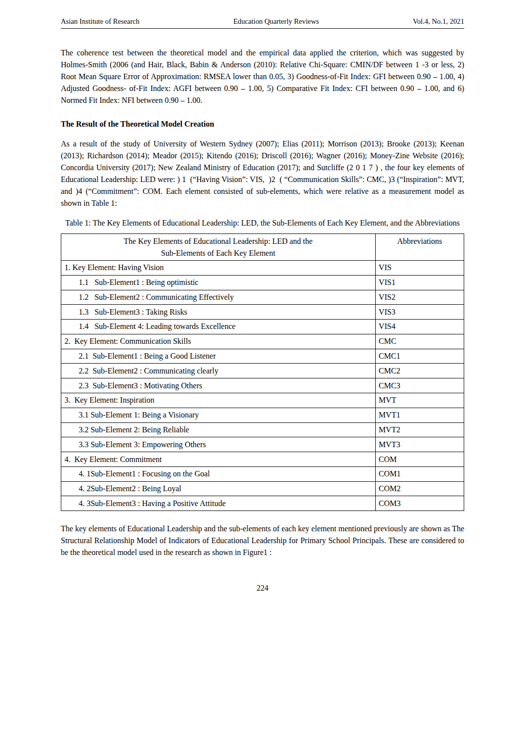Asian Institute of Research Education Quarterly Reviews Vol.4, No.1, 2021
The coherence test between the theoretical model and the empirical data applied the criterion, which was suggested by Holmes-Smith (2006 (and Hair, Black, Babin & Anderson (2010): Relative Chi-Square: CMIN/DF between 1 -3 or less, 2) Root Mean Square Error of Approximation: RMSEA lower than 0.05, 3) Goodness-of-Fit Index: GFI between 0.90 – 1.00, 4) Adjusted Goodness- of-Fit Index: AGFI between 0.90 – 1.00, 5) Comparative Fit Index: CFI between 0.90 – 1.00, and 6) Normed Fit Index: NFI between 0.90 – 1.00.
The Result of the Theoretical Model Creation
As a result of the study of University of Western Sydney (2007); Elias (2011); Morrison (2013); Brooke (2013); Keenan (2013); Richardson (2014); Meador (2015); Kitendo (2016); Driscoll (2016); Wagner (2016); Money-Zine Website (2016); Concordia University (2017); New Zealand Ministry of Education (2017); and Sutcliffe (2 0 1 7 ) , the four key elements of Educational Leadership: LED were: ) 1 (“Having Vision”: VIS, )2 ( “Communication Skills”: CMC, )3 (“Inspiration”: MVT, and )4 (“Commitment”: COM. Each element consisted of sub-elements, which were relative as a measurement model as shown in Table 1:
Table 1: The Key Elements of Educational Leadership: LED, the Sub-Elements of Each Key Element, and the Abbreviations
| The Key Elements of Educational Leadership: LED and the Sub-Elements of Each Key Element | Abbreviations |
| --- | --- |
| 1. Key Element: Having Vision | VIS |
| 1.1 Sub-Element1 : Being optimistic | VIS1 |
| 1.2 Sub-Element2 : Communicating Effectively | VIS2 |
| 1.3 Sub-Element3 : Taking Risks | VIS3 |
| 1.4 Sub-Element 4: Leading towards Excellence | VIS4 |
| 2. Key Element: Communication Skills | CMC |
| 2.1 Sub-Element1 : Being a Good Listener | CMC1 |
| 2.2 Sub-Element2 : Communicating clearly | CMC2 |
| 2.3 Sub-Element3 : Motivating Others | CMC3 |
| 3. Key Element: Inspiration | MVT |
| 3.1 Sub-Element 1: Being a Visionary | MVT1 |
| 3.2 Sub-Element 2: Being Reliable | MVT2 |
| 3.3 Sub-Element 3: Empowering Others | MVT3 |
| 4. Key Element: Commitment | COM |
| 4. 1Sub-Element1 : Focusing on the Goal | COM1 |
| 4. 2Sub-Element2 : Being Loyal | COM2 |
| 4. 3Sub-Element3 : Having a Positive Attitude | COM3 |
The key elements of Educational Leadership and the sub-elements of each key element mentioned previously are shown as The Structural Relationship Model of Indicators of Educational Leadership for Primary School Principals. These are considered to be the theoretical model used in the research as shown in Figure1 :
224